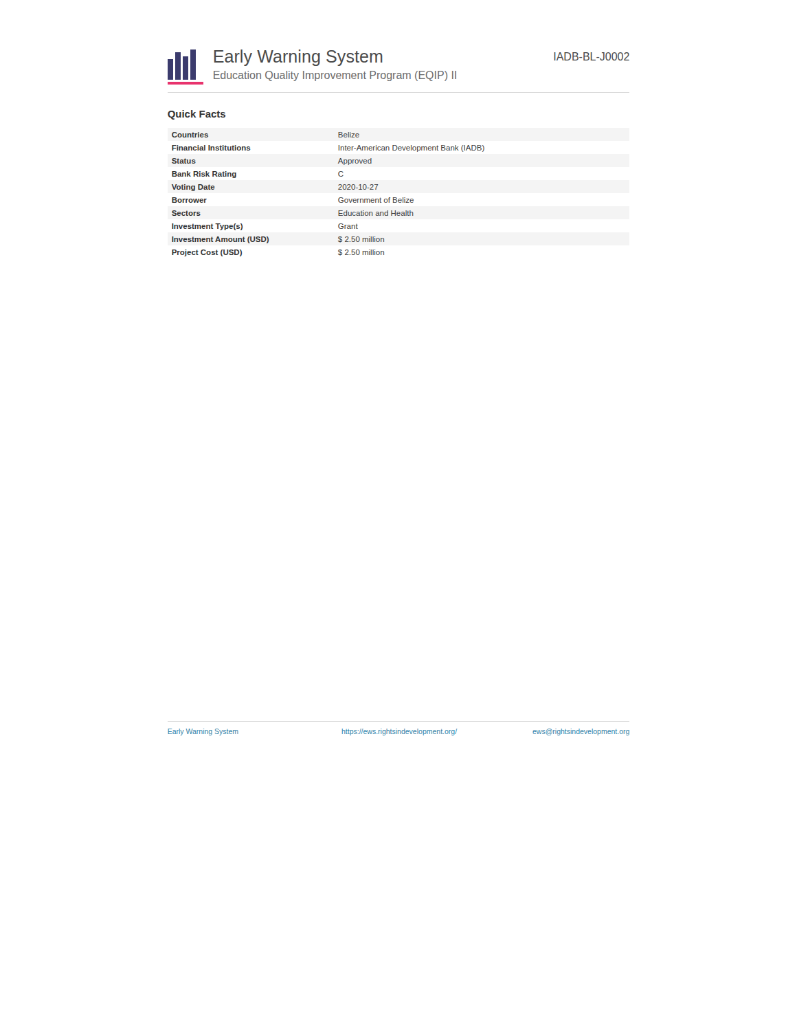Early Warning System
Education Quality Improvement Program (EQIP) II
IADB-BL-J0002
Quick Facts
| Countries | Belize |
| Financial Institutions | Inter-American Development Bank (IADB) |
| Status | Approved |
| Bank Risk Rating | C |
| Voting Date | 2020-10-27 |
| Borrower | Government of Belize |
| Sectors | Education and Health |
| Investment Type(s) | Grant |
| Investment Amount (USD) | $ 2.50 million |
| Project Cost (USD) | $ 2.50 million |
Early Warning System
https://ews.rightsindevelopment.org/
ews@rightsindevelopment.org